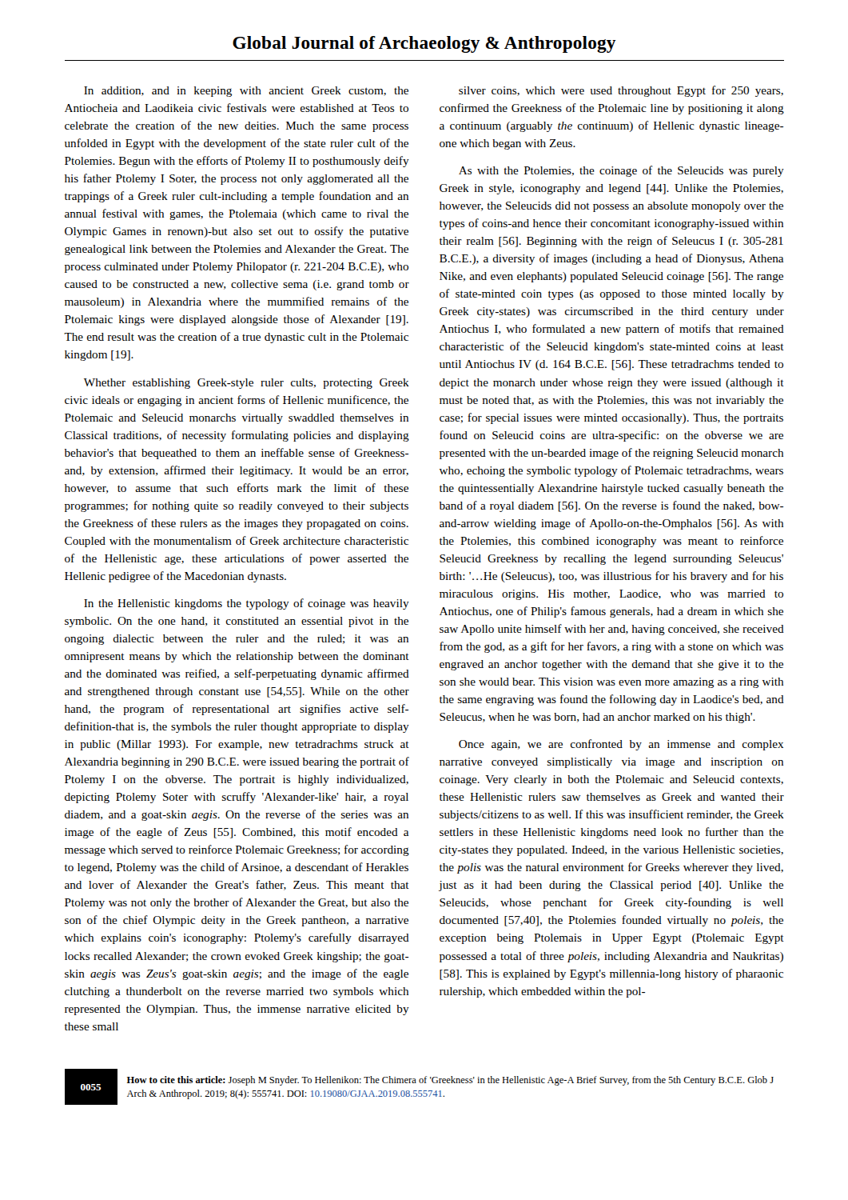Global Journal of Archaeology & Anthropology
In addition, and in keeping with ancient Greek custom, the Antiocheia and Laodikeia civic festivals were established at Teos to celebrate the creation of the new deities. Much the same process unfolded in Egypt with the development of the state ruler cult of the Ptolemies. Begun with the efforts of Ptolemy II to posthumously deify his father Ptolemy I Soter, the process not only agglomerated all the trappings of a Greek ruler cult-including a temple foundation and an annual festival with games, the Ptolemaia (which came to rival the Olympic Games in renown)-but also set out to ossify the putative genealogical link between the Ptolemies and Alexander the Great. The process culminated under Ptolemy Philopator (r. 221-204 B.C.E), who caused to be constructed a new, collective sema (i.e. grand tomb or mausoleum) in Alexandria where the mummified remains of the Ptolemaic kings were displayed alongside those of Alexander [19]. The end result was the creation of a true dynastic cult in the Ptolemaic kingdom [19].
Whether establishing Greek-style ruler cults, protecting Greek civic ideals or engaging in ancient forms of Hellenic munificence, the Ptolemaic and Seleucid monarchs virtually swaddled themselves in Classical traditions, of necessity formulating policies and displaying behavior's that bequeathed to them an ineffable sense of Greekness-and, by extension, affirmed their legitimacy. It would be an error, however, to assume that such efforts mark the limit of these programmes; for nothing quite so readily conveyed to their subjects the Greekness of these rulers as the images they propagated on coins. Coupled with the monumentalism of Greek architecture characteristic of the Hellenistic age, these articulations of power asserted the Hellenic pedigree of the Macedonian dynasts.
In the Hellenistic kingdoms the typology of coinage was heavily symbolic. On the one hand, it constituted an essential pivot in the ongoing dialectic between the ruler and the ruled; it was an omnipresent means by which the relationship between the dominant and the dominated was reified, a self-perpetuating dynamic affirmed and strengthened through constant use [54,55]. While on the other hand, the program of representational art signifies active self-definition-that is, the symbols the ruler thought appropriate to display in public (Millar 1993). For example, new tetradrachms struck at Alexandria beginning in 290 B.C.E. were issued bearing the portrait of Ptolemy I on the obverse. The portrait is highly individualized, depicting Ptolemy Soter with scruffy 'Alexander-like' hair, a royal diadem, and a goat-skin aegis. On the reverse of the series was an image of the eagle of Zeus [55]. Combined, this motif encoded a message which served to reinforce Ptolemaic Greekness; for according to legend, Ptolemy was the child of Arsinoe, a descendant of Herakles and lover of Alexander the Great's father, Zeus. This meant that Ptolemy was not only the brother of Alexander the Great, but also the son of the chief Olympic deity in the Greek pantheon, a narrative which explains coin's iconography: Ptolemy's carefully disarrayed locks recalled Alexander; the crown evoked Greek kingship; the goat-skin aegis was Zeus's goat-skin aegis; and the image of the eagle clutching a thunderbolt on the reverse married two symbols which represented the Olympian. Thus, the immense narrative elicited by these small
silver coins, which were used throughout Egypt for 250 years, confirmed the Greekness of the Ptolemaic line by positioning it along a continuum (arguably the continuum) of Hellenic dynastic lineage-one which began with Zeus.
As with the Ptolemies, the coinage of the Seleucids was purely Greek in style, iconography and legend [44]. Unlike the Ptolemies, however, the Seleucids did not possess an absolute monopoly over the types of coins-and hence their concomitant iconography-issued within their realm [56]. Beginning with the reign of Seleucus I (r. 305-281 B.C.E.), a diversity of images (including a head of Dionysus, Athena Nike, and even elephants) populated Seleucid coinage [56]. The range of state-minted coin types (as opposed to those minted locally by Greek city-states) was circumscribed in the third century under Antiochus I, who formulated a new pattern of motifs that remained characteristic of the Seleucid kingdom's state-minted coins at least until Antiochus IV (d. 164 B.C.E. [56]. These tetradrachms tended to depict the monarch under whose reign they were issued (although it must be noted that, as with the Ptolemies, this was not invariably the case; for special issues were minted occasionally). Thus, the portraits found on Seleucid coins are ultra-specific: on the obverse we are presented with the un-bearded image of the reigning Seleucid monarch who, echoing the symbolic typology of Ptolemaic tetradrachms, wears the quintessentially Alexandrine hairstyle tucked casually beneath the band of a royal diadem [56]. On the reverse is found the naked, bow-and-arrow wielding image of Apollo-on-the-Omphalos [56]. As with the Ptolemies, this combined iconography was meant to reinforce Seleucid Greekness by recalling the legend surrounding Seleucus' birth: '…He (Seleucus), too, was illustrious for his bravery and for his miraculous origins. His mother, Laodice, who was married to Antiochus, one of Philip's famous generals, had a dream in which she saw Apollo unite himself with her and, having conceived, she received from the god, as a gift for her favors, a ring with a stone on which was engraved an anchor together with the demand that she give it to the son she would bear. This vision was even more amazing as a ring with the same engraving was found the following day in Laodice's bed, and Seleucus, when he was born, had an anchor marked on his thigh'.
Once again, we are confronted by an immense and complex narrative conveyed simplistically via image and inscription on coinage. Very clearly in both the Ptolemaic and Seleucid contexts, these Hellenistic rulers saw themselves as Greek and wanted their subjects/citizens to as well. If this was insufficient reminder, the Greek settlers in these Hellenistic kingdoms need look no further than the city-states they populated. Indeed, in the various Hellenistic societies, the polis was the natural environment for Greeks wherever they lived, just as it had been during the Classical period [40]. Unlike the Seleucids, whose penchant for Greek city-founding is well documented [57,40], the Ptolemies founded virtually no poleis, the exception being Ptolemais in Upper Egypt (Ptolemaic Egypt possessed a total of three poleis, including Alexandria and Naukritas) [58]. This is explained by Egypt's millennia-long history of pharaonic rulership, which embedded within the pol-
0055
How to cite this article: Joseph M Snyder. To Hellenikon: The Chimera of 'Greekness' in the Hellenistic Age-A Brief Survey, from the 5th Century B.C.E. Glob J Arch & Anthropol. 2019; 8(4): 555741. DOI: 10.19080/GJAA.2019.08.555741.